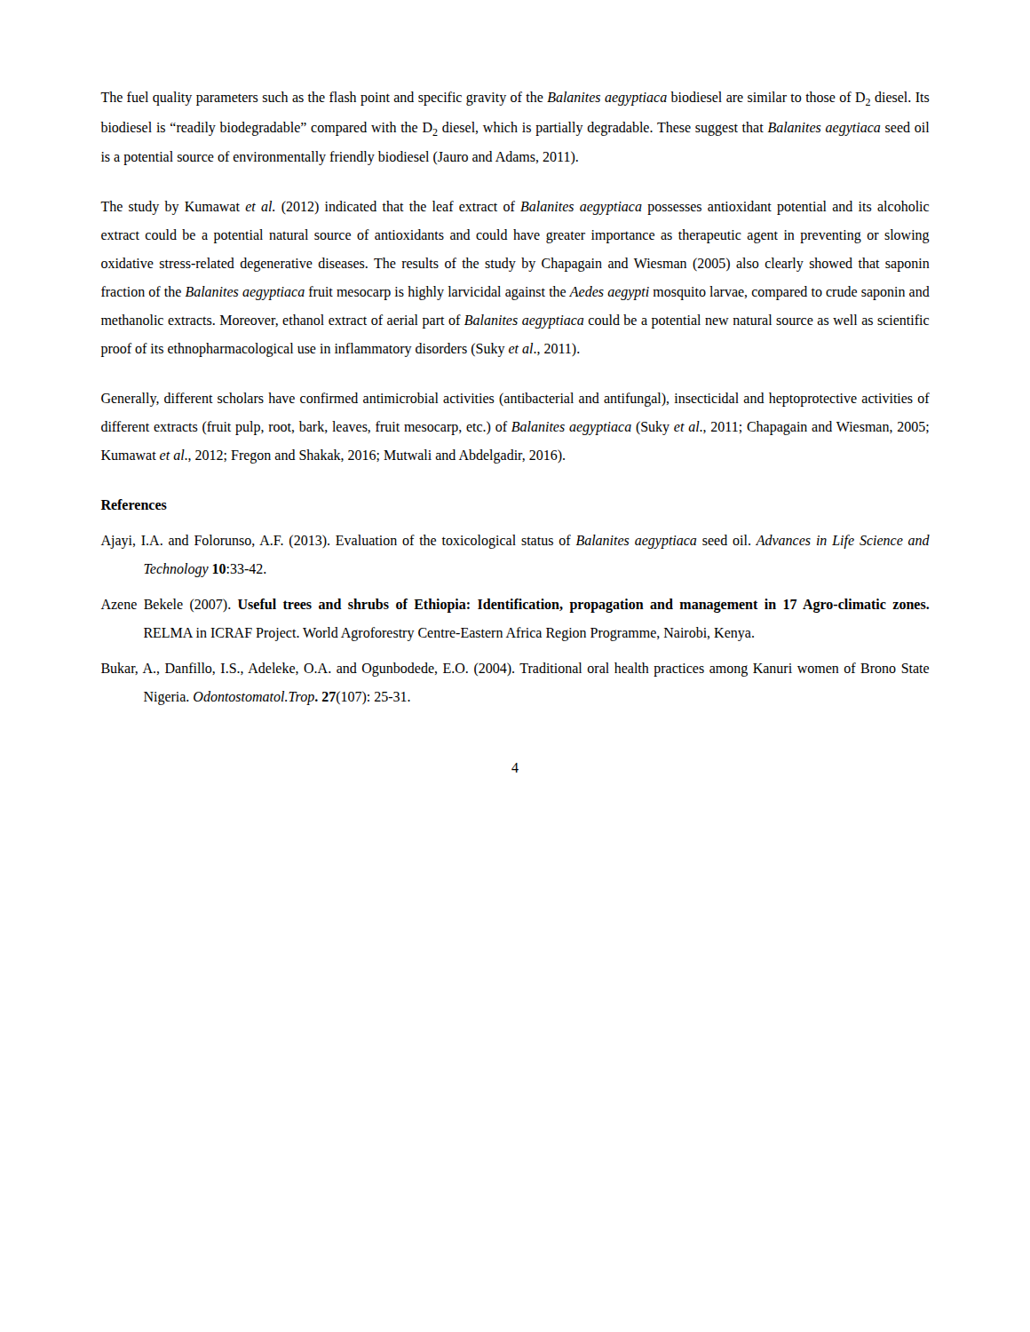The fuel quality parameters such as the flash point and specific gravity of the Balanites aegyptiaca biodiesel are similar to those of D2 diesel. Its biodiesel is “readily biodegradable” compared with the D2 diesel, which is partially degradable. These suggest that Balanites aegytiaca seed oil is a potential source of environmentally friendly biodiesel (Jauro and Adams, 2011).
The study by Kumawat et al. (2012) indicated that the leaf extract of Balanites aegyptiaca possesses antioxidant potential and its alcoholic extract could be a potential natural source of antioxidants and could have greater importance as therapeutic agent in preventing or slowing oxidative stress-related degenerative diseases. The results of the study by Chapagain and Wiesman (2005) also clearly showed that saponin fraction of the Balanites aegyptiaca fruit mesocarp is highly larvicidal against the Aedes aegypti mosquito larvae, compared to crude saponin and methanolic extracts. Moreover, ethanol extract of aerial part of Balanites aegyptiaca could be a potential new natural source as well as scientific proof of its ethnopharmacological use in inflammatory disorders (Suky et al., 2011).
Generally, different scholars have confirmed antimicrobial activities (antibacterial and antifungal), insecticidal and heptoprotective activities of different extracts (fruit pulp, root, bark, leaves, fruit mesocarp, etc.) of Balanites aegyptiaca (Suky et al., 2011; Chapagain and Wiesman, 2005; Kumawat et al., 2012; Fregon and Shakak, 2016; Mutwali and Abdelgadir, 2016).
References
Ajayi, I.A. and Folorunso, A.F. (2013). Evaluation of the toxicological status of Balanites aegyptiaca seed oil. Advances in Life Science and Technology 10:33-42.
Azene Bekele (2007). Useful trees and shrubs of Ethiopia: Identification, propagation and management in 17 Agro-climatic zones. RELMA in ICRAF Project. World Agroforestry Centre-Eastern Africa Region Programme, Nairobi, Kenya.
Bukar, A., Danfillo, I.S., Adeleke, O.A. and Ogunbodede, E.O. (2004). Traditional oral health practices among Kanuri women of Brono State Nigeria. Odontostomatol.Trop. 27(107): 25-31.
4